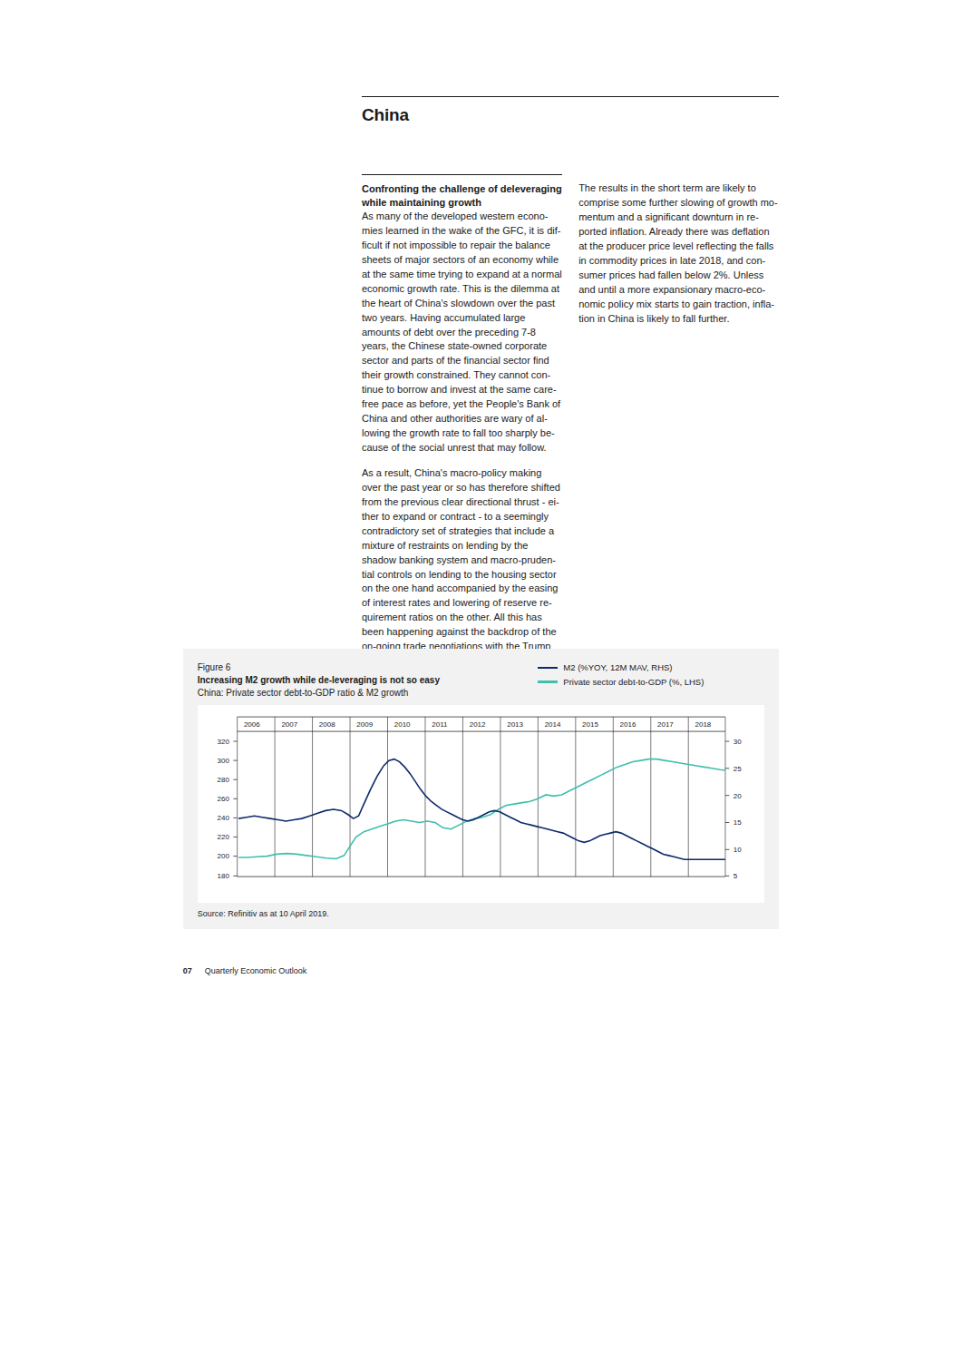China
Confronting the challenge of deleveraging while maintaining growth
As many of the developed western economies learned in the wake of the GFC, it is difficult if not impossible to repair the balance sheets of major sectors of an economy while at the same time trying to expand at a normal economic growth rate. This is the dilemma at the heart of China's slowdown over the past two years. Having accumulated large amounts of debt over the preceding 7-8 years, the Chinese state-owned corporate sector and parts of the financial sector find their growth constrained. They cannot continue to borrow and invest at the same carefree pace as before, yet the People's Bank of China and other authorities are wary of allowing the growth rate to fall too sharply because of the social unrest that may follow.
As a result, China's macro-policy making over the past year or so has therefore shifted from the previous clear directional thrust - either to expand or contract - to a seemingly contradictory set of strategies that include a mixture of restraints on lending by the shadow banking system and macro-prudential controls on lending to the housing sector on the one hand accompanied by the easing of interest rates and lowering of reserve requirement ratios on the other. All this has been happening against the backdrop of the on-going trade negotiations with the Trump administration, which, at the time of writing, are still not completed.
The results in the short term are likely to comprise some further slowing of growth momentum and a significant downturn in reported inflation. Already there was deflation at the producer price level reflecting the falls in commodity prices in late 2018, and consumer prices had fallen below 2%. Unless and until a more expansionary macro-economic policy mix starts to gain traction, inflation in China is likely to fall further.
Figure 6 Increasing M2 growth while de-leveraging is not so easy China: Private sector debt-to-GDP ratio & M2 growth
M2 (%YOY, 12M MAV, RHS)
Private sector debt-to-GDP (%, LHS)
2006 2007 2008 2009 2010 2011 2012 2013 2014 2015 2016 2017 2018 320 300 280 260 240 220 200 180 30 25 20 15 10 5
Source: Refinitiv as at 10 April 2019.
07 Quarterly Economic Outlook